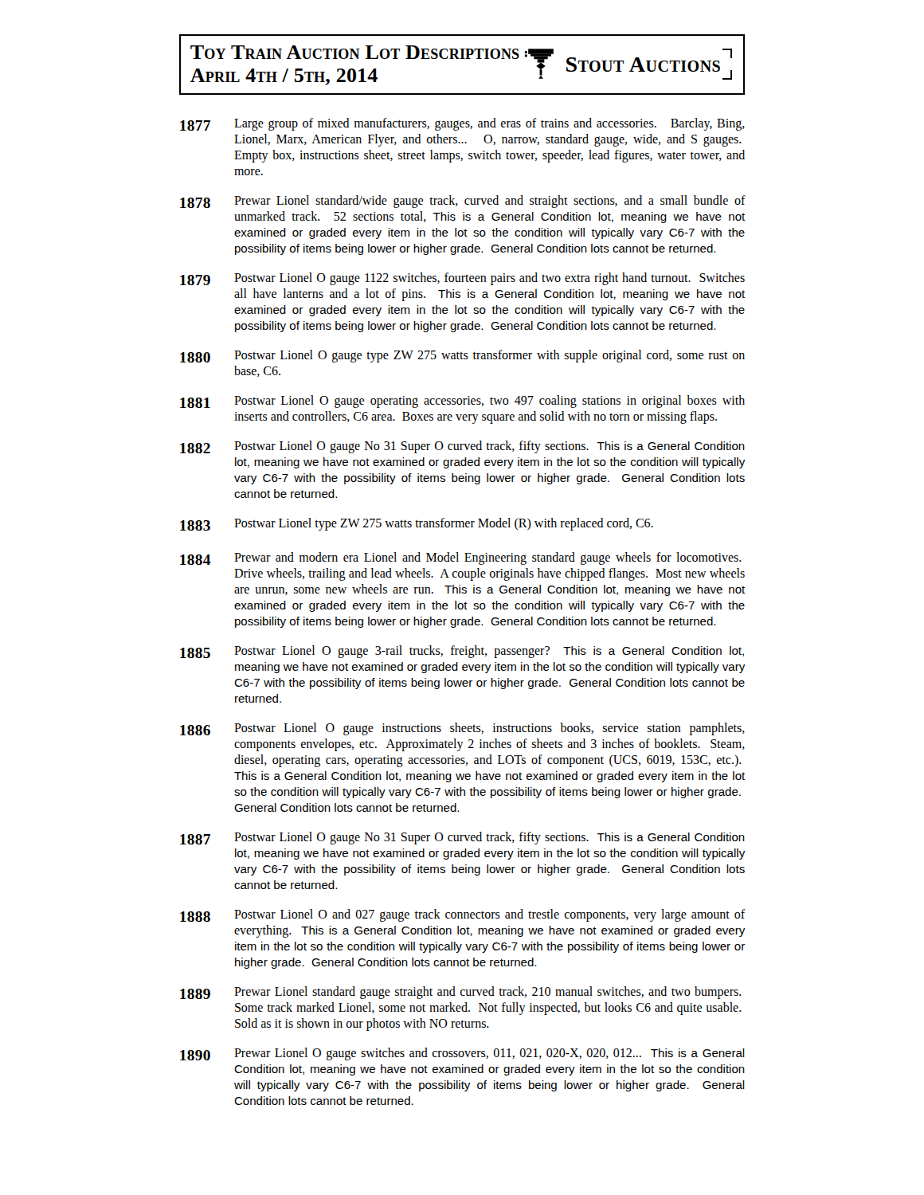Toy Train Auction Lot Descriptions
April 4th / 5th, 2014
Stout Auctions
1877
Large group of mixed manufacturers, gauges, and eras of trains and accessories. Barclay, Bing, Lionel, Marx, American Flyer, and others... O, narrow, standard gauge, wide, and S gauges. Empty box, instructions sheet, street lamps, switch tower, speeder, lead figures, water tower, and more.
1878
Prewar Lionel standard/wide gauge track, curved and straight sections, and a small bundle of unmarked track. 52 sections total, This is a General Condition lot, meaning we have not examined or graded every item in the lot so the condition will typically vary C6-7 with the possibility of items being lower or higher grade. General Condition lots cannot be returned.
1879
Postwar Lionel O gauge 1122 switches, fourteen pairs and two extra right hand turnout. Switches all have lanterns and a lot of pins. This is a General Condition lot, meaning we have not examined or graded every item in the lot so the condition will typically vary C6-7 with the possibility of items being lower or higher grade. General Condition lots cannot be returned.
1880
Postwar Lionel O gauge type ZW 275 watts transformer with supple original cord, some rust on base, C6.
1881
Postwar Lionel O gauge operating accessories, two 497 coaling stations in original boxes with inserts and controllers, C6 area. Boxes are very square and solid with no torn or missing flaps.
1882
Postwar Lionel O gauge No 31 Super O curved track, fifty sections. This is a General Condition lot, meaning we have not examined or graded every item in the lot so the condition will typically vary C6-7 with the possibility of items being lower or higher grade. General Condition lots cannot be returned.
1883
Postwar Lionel type ZW 275 watts transformer Model (R) with replaced cord, C6.
1884
Prewar and modern era Lionel and Model Engineering standard gauge wheels for locomotives. Drive wheels, trailing and lead wheels. A couple originals have chipped flanges. Most new wheels are unrun, some new wheels are run. This is a General Condition lot, meaning we have not examined or graded every item in the lot so the condition will typically vary C6-7 with the possibility of items being lower or higher grade. General Condition lots cannot be returned.
1885
Postwar Lionel O gauge 3-rail trucks, freight, passenger? This is a General Condition lot, meaning we have not examined or graded every item in the lot so the condition will typically vary C6-7 with the possibility of items being lower or higher grade. General Condition lots cannot be returned.
1886
Postwar Lionel O gauge instructions sheets, instructions books, service station pamphlets, components envelopes, etc. Approximately 2 inches of sheets and 3 inches of booklets. Steam, diesel, operating cars, operating accessories, and LOTs of component (UCS, 6019, 153C, etc.). This is a General Condition lot, meaning we have not examined or graded every item in the lot so the condition will typically vary C6-7 with the possibility of items being lower or higher grade. General Condition lots cannot be returned.
1887
Postwar Lionel O gauge No 31 Super O curved track, fifty sections. This is a General Condition lot, meaning we have not examined or graded every item in the lot so the condition will typically vary C6-7 with the possibility of items being lower or higher grade. General Condition lots cannot be returned.
1888
Postwar Lionel O and 027 gauge track connectors and trestle components, very large amount of everything. This is a General Condition lot, meaning we have not examined or graded every item in the lot so the condition will typically vary C6-7 with the possibility of items being lower or higher grade. General Condition lots cannot be returned.
1889
Prewar Lionel standard gauge straight and curved track, 210 manual switches, and two bumpers. Some track marked Lionel, some not marked. Not fully inspected, but looks C6 and quite usable. Sold as it is shown in our photos with NO returns.
1890
Prewar Lionel O gauge switches and crossovers, 011, 021, 020-X, 020, 012... This is a General Condition lot, meaning we have not examined or graded every item in the lot so the condition will typically vary C6-7 with the possibility of items being lower or higher grade. General Condition lots cannot be returned.